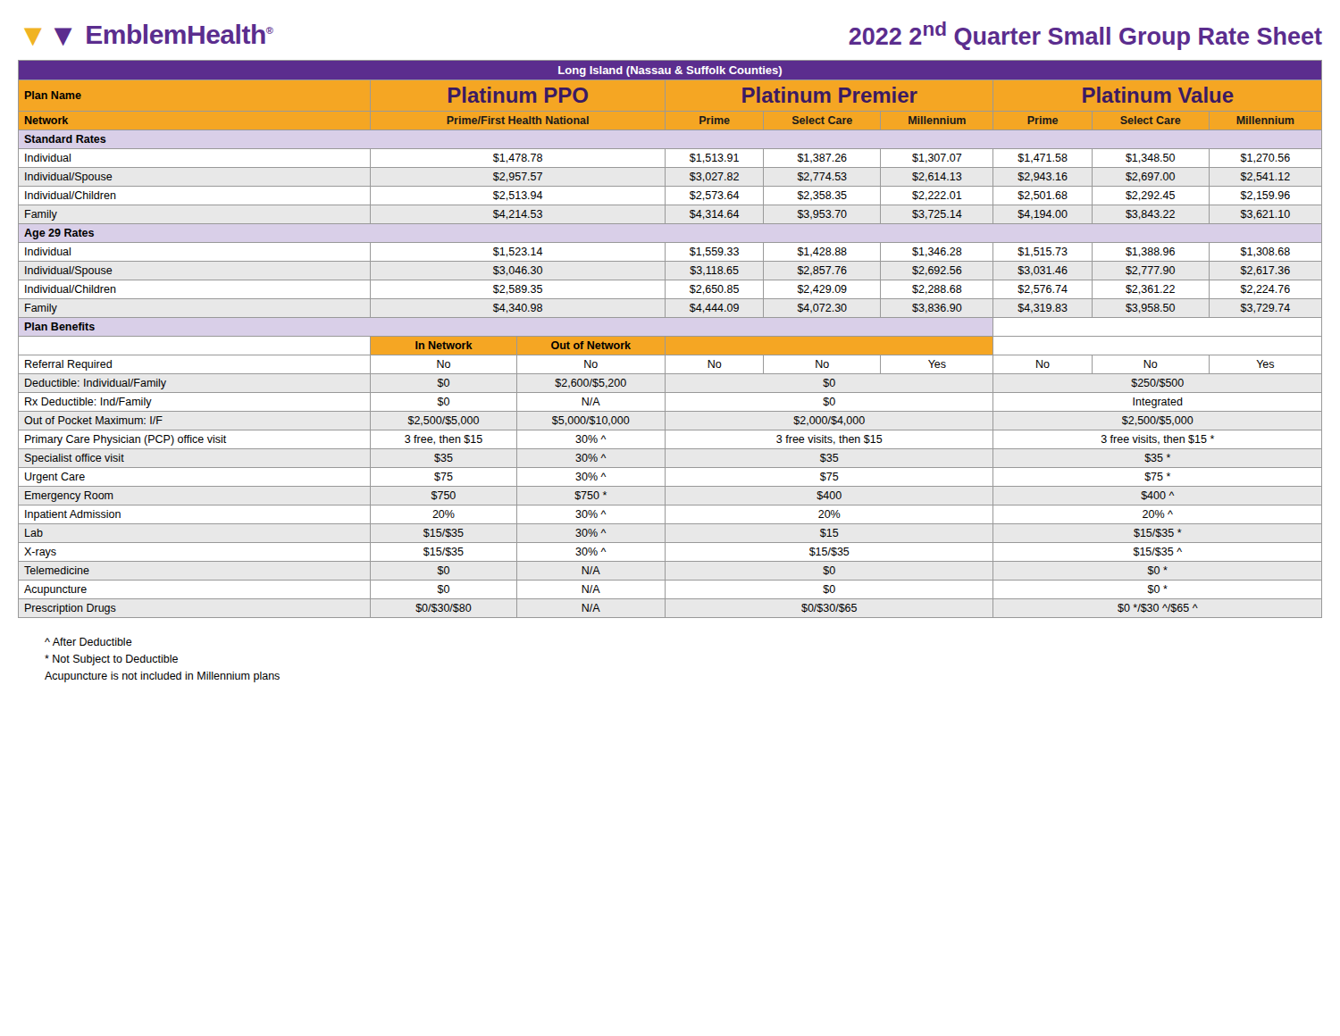▼▼ EmblemHealth®
2022 2nd Quarter Small Group Rate Sheet
| Long Island (Nassau & Suffolk Counties) |
| Plan Name | Platinum PPO | Platinum Premier | Platinum Value |
| Network | Prime/First Health National | Prime | Select Care | Millennium | Prime | Select Care | Millennium |
| Standard Rates |
| Individual | $1,478.78 | $1,513.91 | $1,387.26 | $1,307.07 | $1,471.58 | $1,348.50 | $1,270.56 |
| Individual/Spouse | $2,957.57 | $3,027.82 | $2,774.53 | $2,614.13 | $2,943.16 | $2,697.00 | $2,541.12 |
| Individual/Children | $2,513.94 | $2,573.64 | $2,358.35 | $2,222.01 | $2,501.68 | $2,292.45 | $2,159.96 |
| Family | $4,214.53 | $4,314.64 | $3,953.70 | $3,725.14 | $4,194.00 | $3,843.22 | $3,621.10 |
| Age 29 Rates |
| Individual | $1,523.14 | $1,559.33 | $1,428.88 | $1,346.28 | $1,515.73 | $1,388.96 | $1,308.68 |
| Individual/Spouse | $3,046.30 | $3,118.65 | $2,857.76 | $2,692.56 | $3,031.46 | $2,777.90 | $2,617.36 |
| Individual/Children | $2,589.35 | $2,650.85 | $2,429.09 | $2,288.68 | $2,576.74 | $2,361.22 | $2,224.76 |
| Family | $4,340.98 | $4,444.09 | $4,072.30 | $3,836.90 | $4,319.83 | $3,958.50 | $3,729.74 |
| Plan Benefits | |
| | In Network | Out of Network | | |
| Referral Required | No | No | No | No | Yes | No | No | Yes |
| Deductible: Individual/Family | $0 | $2,600/$5,200 | $0 | $250/$500 |
| Rx Deductible: Ind/Family | $0 | N/A | $0 | Integrated |
| Out of Pocket Maximum: I/F | $2,500/$5,000 | $5,000/$10,000 | $2,000/$4,000 | $2,500/$5,000 |
| Primary Care Physician (PCP) office visit | 3 free, then $15 | 30% ^ | 3 free visits, then $15 | 3 free visits, then $15 * |
| Specialist office visit | $35 | 30% ^ | $35 | $35 * |
| Urgent Care | $75 | 30% ^ | $75 | $75 * |
| Emergency Room | $750 | $750 * | $400 | $400 ^ |
| Inpatient Admission | 20% | 30% ^ | 20% | 20% ^ |
| Lab | $15/$35 | 30% ^ | $15 | $15/$35 * |
| X-rays | $15/$35 | 30% ^ | $15/$35 | $15/$35 ^ |
| Telemedicine | $0 | N/A | $0 | $0 * |
| Acupuncture | $0 | N/A | $0 | $0 * |
| Prescription Drugs | $0/$30/$80 | N/A | $0/$30/$65 | $0 */$30 ^/$65 ^ |
^ After Deductible
* Not Subject to Deductible
Acupuncture is not included in Millennium plans